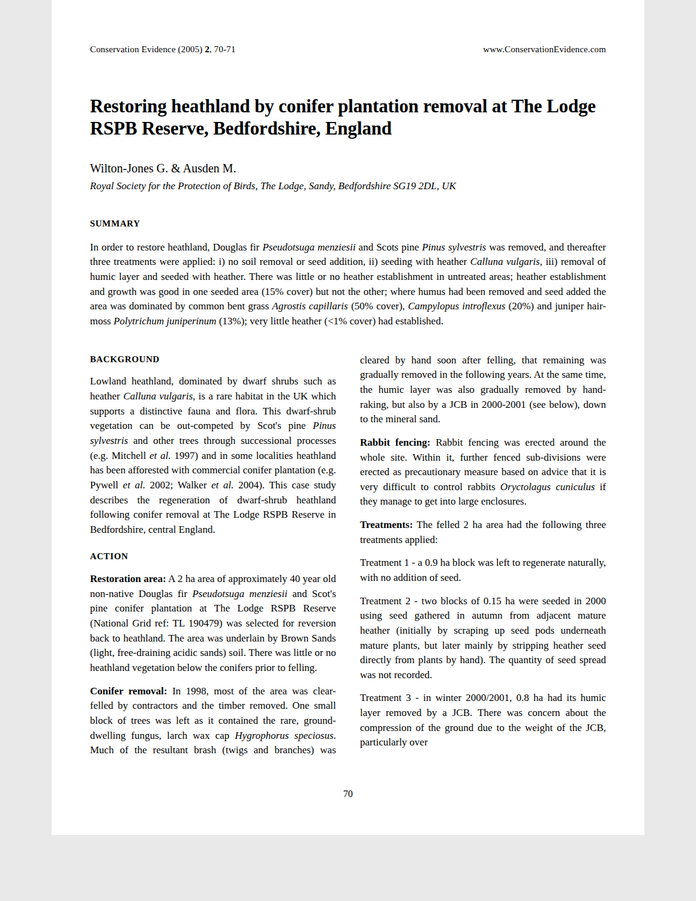Conservation Evidence (2005) 2, 70-71
www.ConservationEvidence.com
Restoring heathland by conifer plantation removal at The Lodge RSPB Reserve, Bedfordshire, England
Wilton-Jones G. & Ausden M.
Royal Society for the Protection of Birds, The Lodge, Sandy, Bedfordshire SG19 2DL, UK
SUMMARY
In order to restore heathland, Douglas fir Pseudotsuga menziesii and Scots pine Pinus sylvestris was removed, and thereafter three treatments were applied: i) no soil removal or seed addition, ii) seeding with heather Calluna vulgaris, iii) removal of humic layer and seeded with heather. There was little or no heather establishment in untreated areas; heather establishment and growth was good in one seeded area (15% cover) but not the other; where humus had been removed and seed added the area was dominated by common bent grass Agrostis capillaris (50% cover), Campylopus introflexus (20%) and juniper hair-moss Polytrichum juniperinum (13%); very little heather (<1% cover) had established.
BACKGROUND
Lowland heathland, dominated by dwarf shrubs such as heather Calluna vulgaris, is a rare habitat in the UK which supports a distinctive fauna and flora. This dwarf-shrub vegetation can be out-competed by Scot's pine Pinus sylvestris and other trees through successional processes (e.g. Mitchell et al. 1997) and in some localities heathland has been afforested with commercial conifer plantation (e.g. Pywell et al. 2002; Walker et al. 2004). This case study describes the regeneration of dwarf-shrub heathland following conifer removal at The Lodge RSPB Reserve in Bedfordshire, central England.
ACTION
Restoration area: A 2 ha area of approximately 40 year old non-native Douglas fir Pseudotsuga menziesii and Scot's pine conifer plantation at The Lodge RSPB Reserve (National Grid ref: TL 190479) was selected for reversion back to heathland. The area was underlain by Brown Sands (light, free-draining acidic sands) soil. There was little or no heathland vegetation below the conifers prior to felling.
Conifer removal: In 1998, most of the area was clear-felled by contractors and the timber removed. One small block of trees was left as it contained the rare, ground-dwelling fungus, larch wax cap Hygrophorus speciosus. Much of the resultant brash (twigs and branches) was cleared by hand soon after felling, that remaining was gradually removed in the following years. At the same time, the humic layer was also gradually removed by hand-raking, but also by a JCB in 2000-2001 (see below), down to the mineral sand.
Rabbit fencing: Rabbit fencing was erected around the whole site. Within it, further fenced sub-divisions were erected as precautionary measure based on advice that it is very difficult to control rabbits Oryctolagus cuniculus if they manage to get into large enclosures.
Treatments: The felled 2 ha area had the following three treatments applied:
Treatment 1 - a 0.9 ha block was left to regenerate naturally, with no addition of seed.
Treatment 2 - two blocks of 0.15 ha were seeded in 2000 using seed gathered in autumn from adjacent mature heather (initially by scraping up seed pods underneath mature plants, but later mainly by stripping heather seed directly from plants by hand). The quantity of seed spread was not recorded.
Treatment 3 - in winter 2000/2001, 0.8 ha had its humic layer removed by a JCB. There was concern about the compression of the ground due to the weight of the JCB, particularly over
70